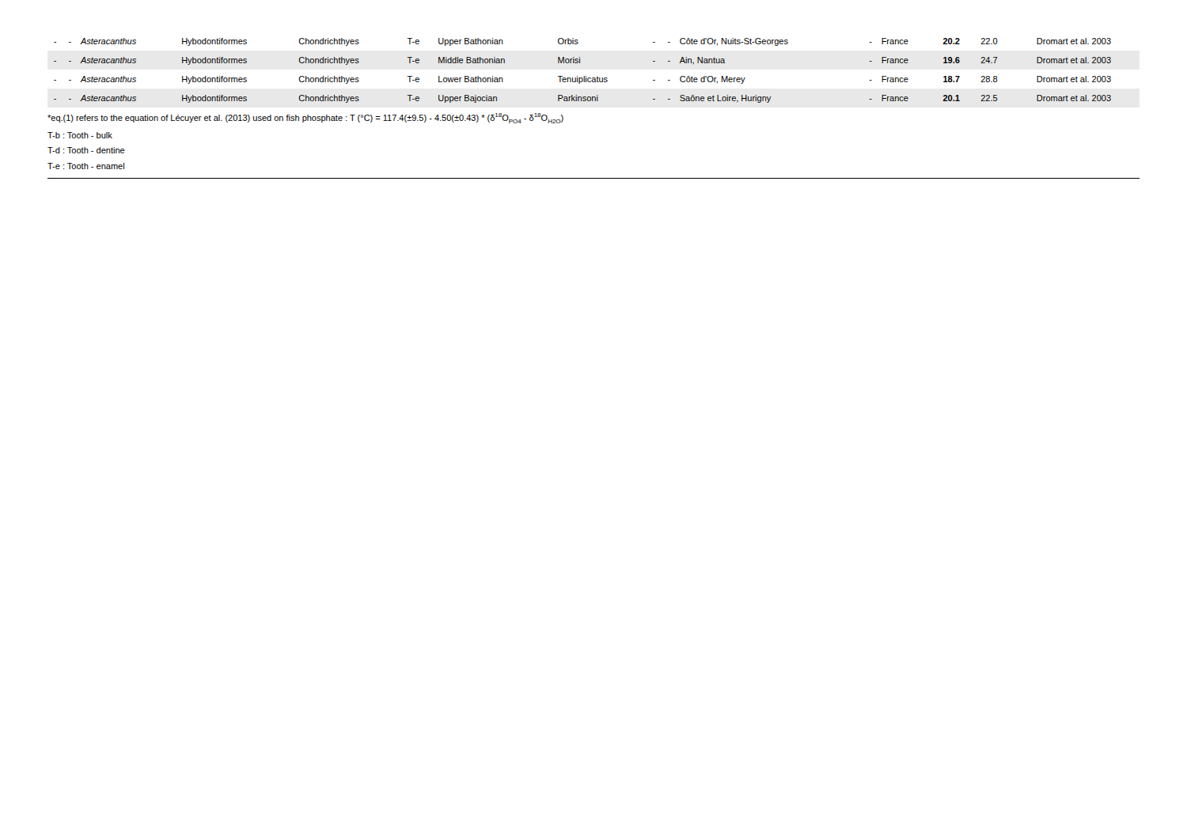| - | - | Asteracanthus | Hybodontiformes | Chondrichthyes | T-e | Upper Bathonian | Orbis | - | - | Côte d'Or, Nuits-St-Georges | - | France | 20.2 | 22.0 | Dromart et al. 2003 |
| - | - | Asteracanthus | Hybodontiformes | Chondrichthyes | T-e | Middle Bathonian | Morisi | - | - | Ain, Nantua | - | France | 19.6 | 24.7 | Dromart et al. 2003 |
| - | - | Asteracanthus | Hybodontiformes | Chondrichthyes | T-e | Lower Bathonian | Tenuiplicatus | - | - | Côte d'Or, Merey | - | France | 18.7 | 28.8 | Dromart et al. 2003 |
| - | - | Asteracanthus | Hybodontiformes | Chondrichthyes | T-e | Upper Bajocian | Parkinsoni | - | - | Saône et Loire, Hurigny | - | France | 20.1 | 22.5 | Dromart et al. 2003 |
*eq.(1) refers to the equation of Lécuyer et al. (2013) used on fish phosphate : T (°C) = 117.4(±9.5) - 4.50(±0.43) * (δ18OPO4 - δ18OH2O)
T-b : Tooth - bulk
T-d : Tooth - dentine
T-e : Tooth - enamel